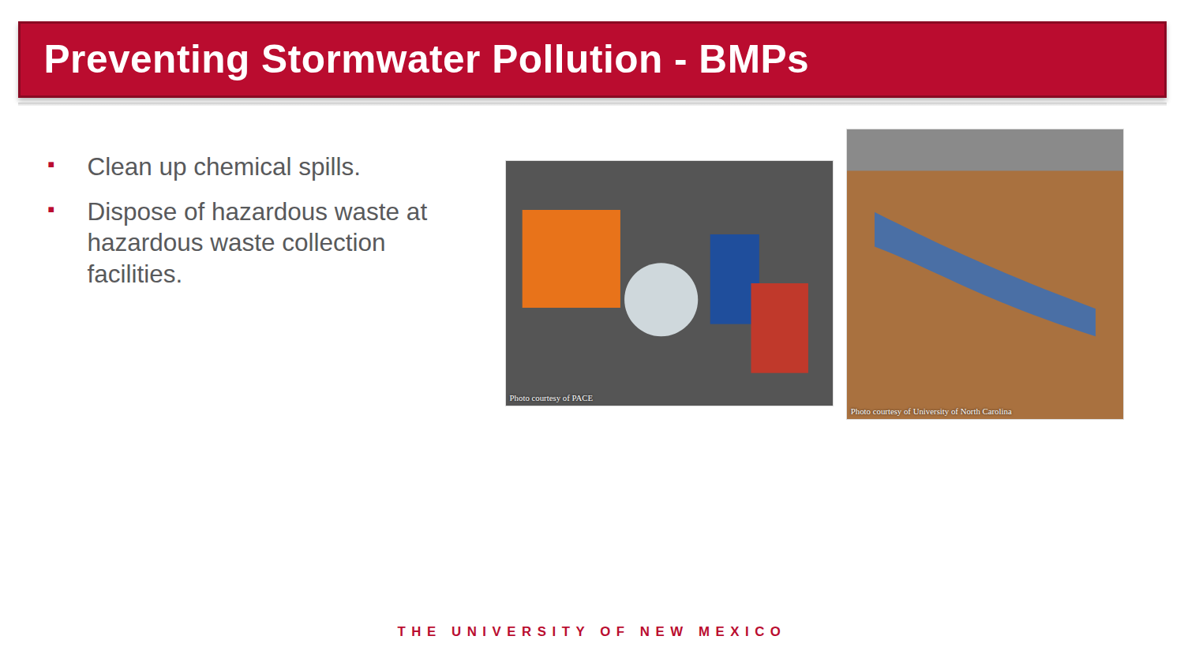Preventing Stormwater Pollution - BMPs
Clean up chemical spills.
Dispose of hazardous waste at hazardous waste collection facilities.
Photo courtesy of PACE
Photo courtesy of University of North Carolina
THE UNIVERSITY OF NEW MEXICO